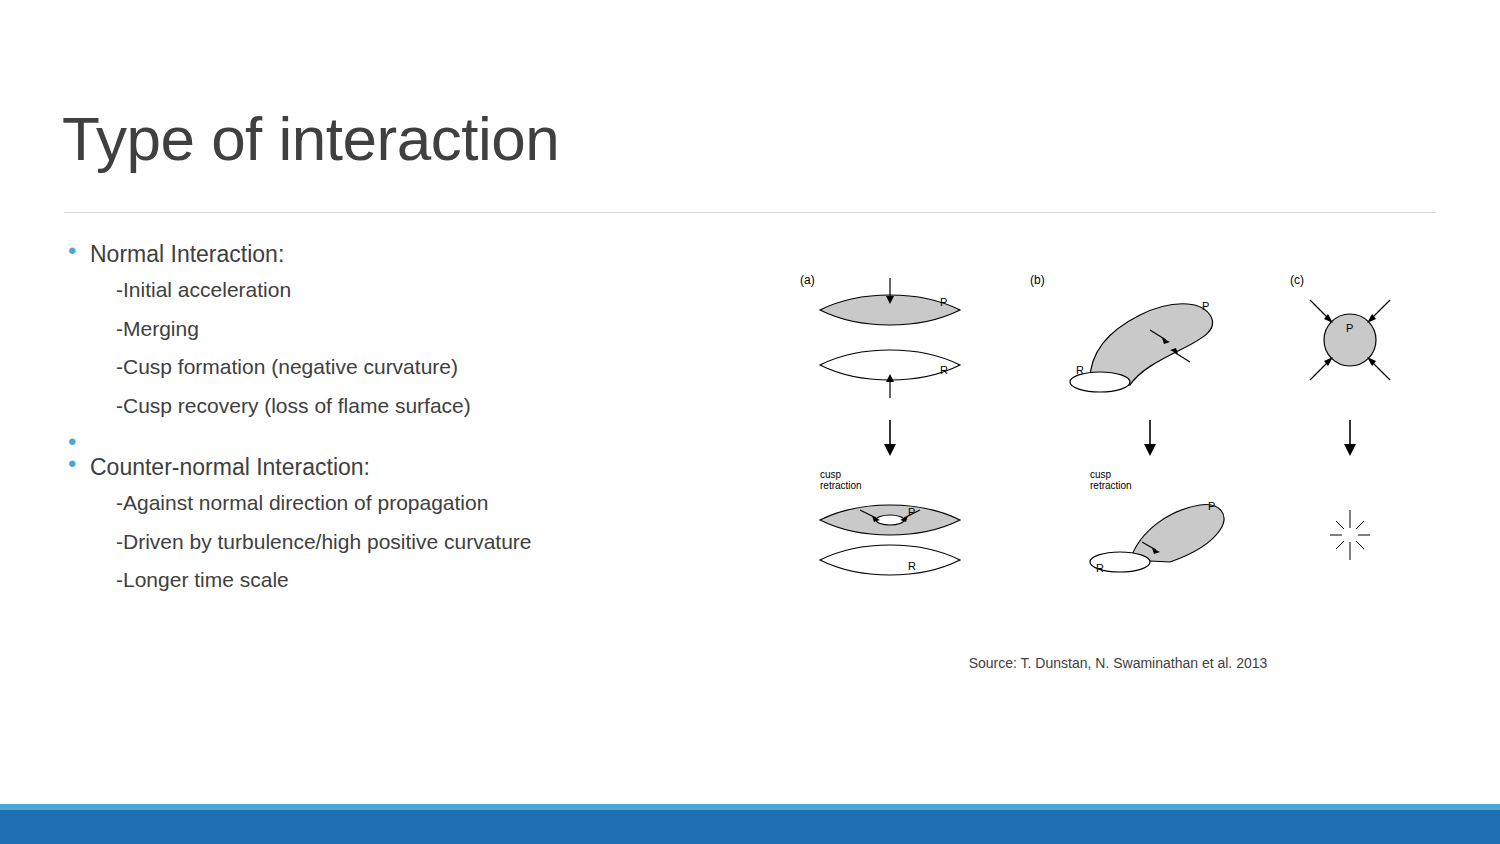Type of interaction
Normal Interaction:
-Initial acceleration
-Merging
-Cusp formation (negative curvature)
-Cusp recovery (loss of flame surface)
Counter-normal Interaction:
-Against normal direction of propagation
-Driven by turbulence/high positive curvature
-Longer time scale
(a) P R cusp retraction P R (b) P R cusp retraction P R (c) P
Source: T. Dunstan, N. Swaminathan et al. 2013